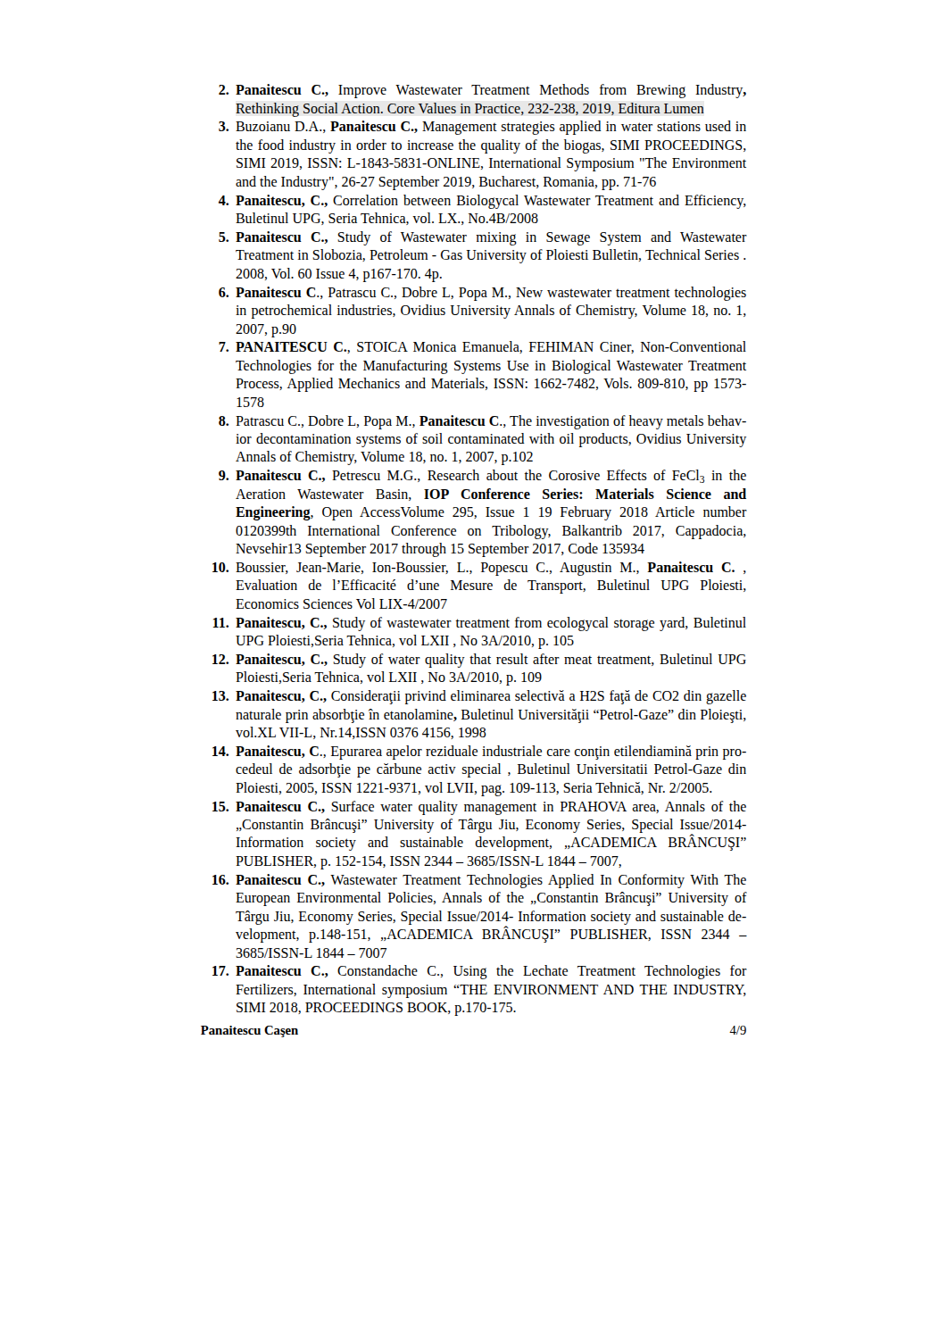Panaitescu C., Improve Wastewater Treatment Methods from Brewing Industry, Rethinking Social Action. Core Values in Practice, 232-238, 2019, Editura Lumen
Buzoianu D.A., Panaitescu C., Management strategies applied in water stations used in the food industry in order to increase the quality of the biogas, SIMI PROCEEDINGS, SIMI 2019, ISSN: L-1843-5831-ONLINE, International Symposium "The Environment and the Industry", 26-27 September 2019, Bucharest, Romania, pp. 71-76
Panaitescu, C., Correlation between Biologycal Wastewater Treatment and Efficiency, Buletinul UPG, Seria Tehnica, vol. LX., No.4B/2008
Panaitescu C., Study of Wastewater mixing in Sewage System and Wastewater Treatment in Slobozia, Petroleum - Gas University of Ploiesti Bulletin, Technical Series . 2008, Vol. 60 Issue 4, p167-170. 4p.
Panaitescu C., Patrascu C., Dobre L, Popa M., New wastewater treatment technologies in petrochemical industries, Ovidius University Annals of Chemistry, Volume 18, no. 1, 2007, p.90
PANAITESCU C., STOICA Monica Emanuela, FEHIMAN Ciner, Non-Conventional Technologies for the Manufacturing Systems Use in Biological Wastewater Treatment Process, Applied Mechanics and Materials, ISSN: 1662-7482, Vols. 809-810, pp 1573-1578
Patrascu C., Dobre L, Popa M., Panaitescu C., The investigation of heavy metals behavior decontamination systems of soil contaminated with oil products, Ovidius University Annals of Chemistry, Volume 18, no. 1, 2007, p.102
Panaitescu C., Petrescu M.G., Research about the Corosive Effects of FeCl3 in the Aeration Wastewater Basin, IOP Conference Series: Materials Science and Engineering, Open AccessVolume 295, Issue 1 19 February 2018 Article number 0120399th International Conference on Tribology, Balkantrib 2017, Cappadocia, Nevsehir13 September 2017 through 15 September 2017, Code 135934
Boussier, Jean-Marie, Ion-Boussier, L., Popescu C., Augustin M., Panaitescu C. , Evaluation de l’Efficacité d’une Mesure de Transport, Buletinul UPG Ploiesti, Economics Sciences Vol LIX-4/2007
Panaitescu, C., Study of wastewater treatment from ecologycal storage yard, Buletinul UPG Ploiesti,Seria Tehnica, vol LXII , No 3A/2010, p. 105
Panaitescu, C., Study of water quality that result after meat treatment, Buletinul UPG Ploiesti,Seria Tehnica, vol LXII , No 3A/2010, p. 109
Panaitescu, C., Consideraţii privind eliminarea selectivă a H2S faţă de CO2 din gazelle naturale prin absorbţie în etanolamine, Buletinul Universităţii “Petrol-Gaze” din Ploieşti, vol.XL VII-L, Nr.14,ISSN 0376 4156, 1998
Panaitescu, C., Epurarea apelor reziduale industriale care conţin etilendiamină prin procedeul de adsorbţie pe cărbune activ special , Buletinul Universitatii Petrol-Gaze din Ploiesti, 2005, ISSN 1221-9371, vol LVII, pag. 109-113, Seria Tehnică, Nr. 2/2005.
Panaitescu C., Surface water quality management in PRAHOVA area, Annals of the „Constantin Brâncuşi” University of Târgu Jiu, Economy Series, Special Issue/2014- Information society and sustainable development, „ACADEMICA BRÂNCUŞI” PUBLISHER, p. 152-154, ISSN 2344 – 3685/ISSN-L 1844 – 7007,
Panaitescu C., Wastewater Treatment Technologies Applied In Conformity With The European Environmental Policies, Annals of the „Constantin Brâncuşi” University of Târgu Jiu, Economy Series, Special Issue/2014- Information society and sustainable development, p.148-151, „ACADEMICA BRÂNCUŞI” PUBLISHER, ISSN 2344 – 3685/ISSN-L 1844 – 7007
Panaitescu C., Constandache C., Using the Lechate Treatment Technologies for Fertilizers, International symposium “THE ENVIRONMENT AND THE INDUSTRY, SIMI 2018, PROCEEDINGS BOOK, p.170-175.
Panaitescu Caşen 4/9